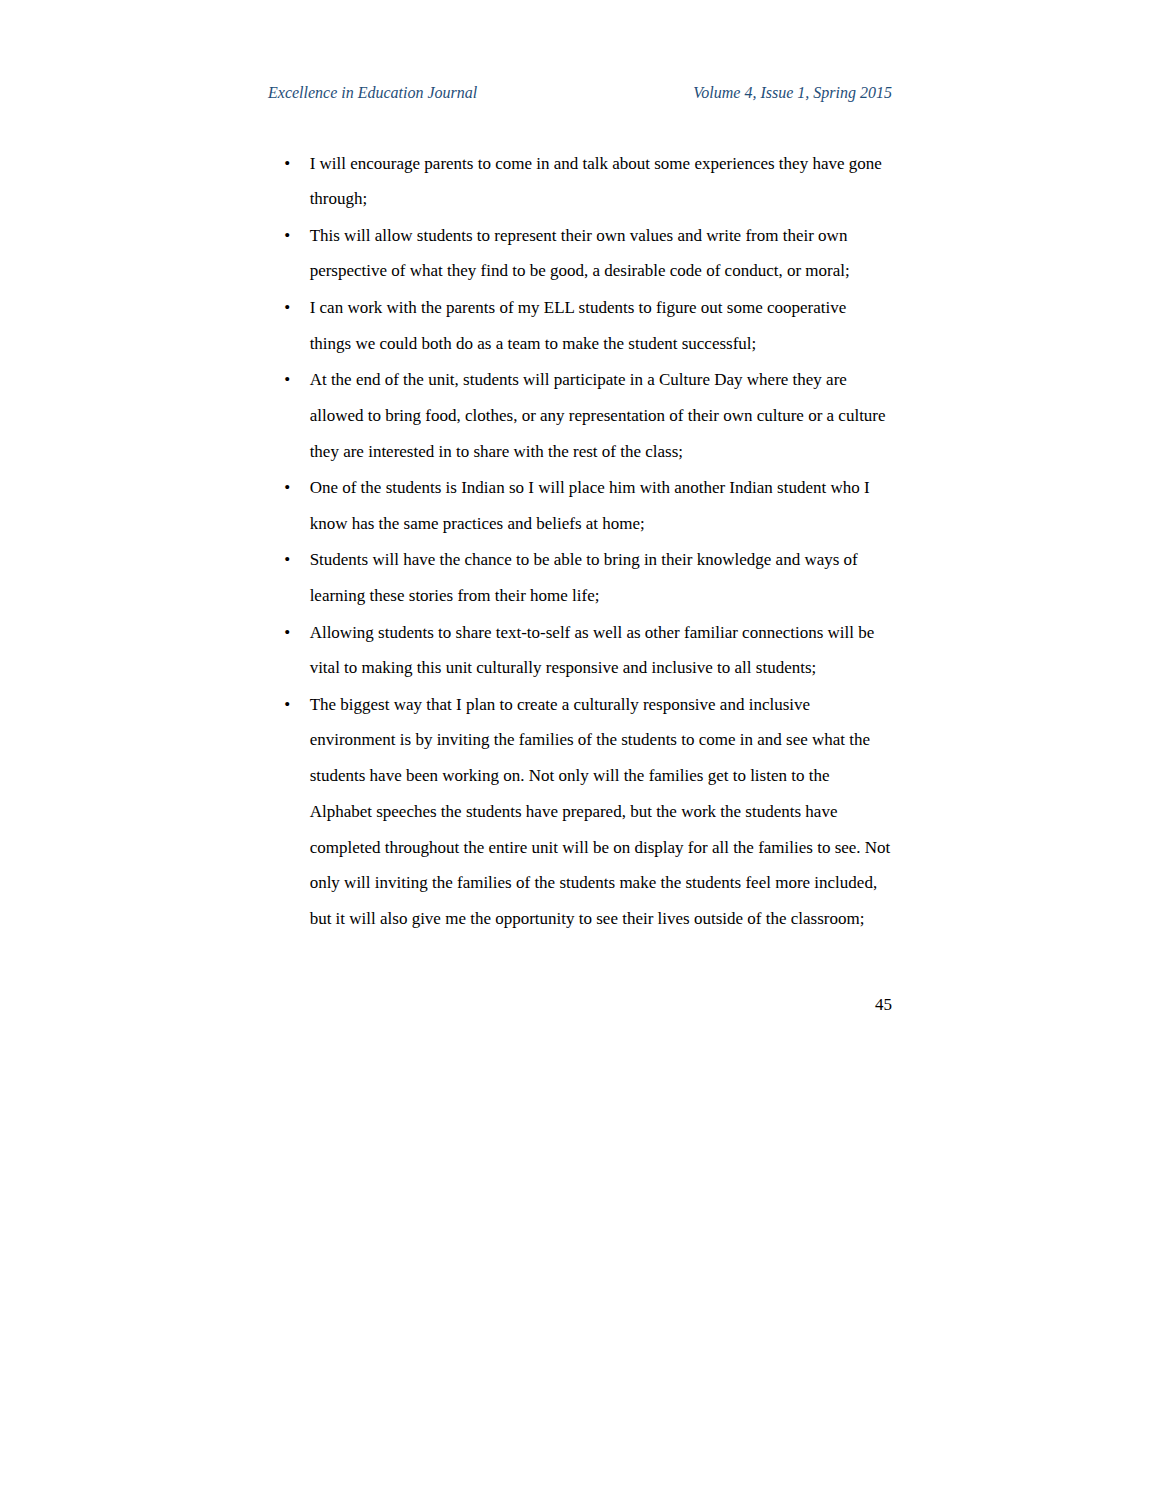Excellence in Education Journal
Volume 4, Issue 1, Spring 2015
I will encourage parents to come in and talk about some experiences they have gone through;
This will allow students to represent their own values and write from their own perspective of what they find to be good, a desirable code of conduct, or moral;
I can work with the parents of my ELL students to figure out some cooperative things we could both do as a team to make the student successful;
At the end of the unit, students will participate in a Culture Day where they are allowed to bring food, clothes, or any representation of their own culture or a culture they are interested in to share with the rest of the class;
One of the students is Indian so I will place him with another Indian student who I know has the same practices and beliefs at home;
Students will have the chance to be able to bring in their knowledge and ways of learning these stories from their home life;
Allowing students to share text-to-self as well as other familiar connections will be vital to making this unit culturally responsive and inclusive to all students;
The biggest way that I plan to create a culturally responsive and inclusive environment is by inviting the families of the students to come in and see what the students have been working on. Not only will the families get to listen to the Alphabet speeches the students have prepared, but the work the students have completed throughout the entire unit will be on display for all the families to see. Not only will inviting the families of the students make the students feel more included, but it will also give me the opportunity to see their lives outside of the classroom;
45